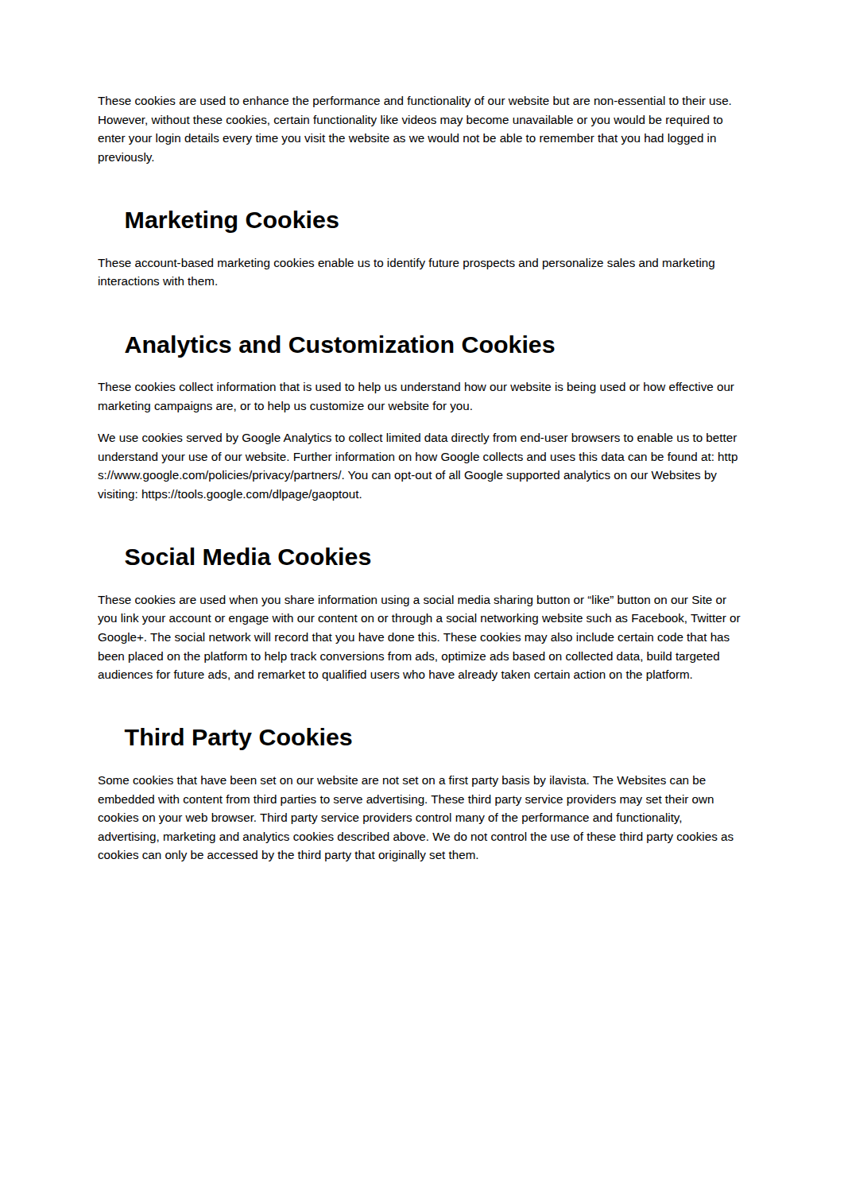These cookies are used to enhance the performance and functionality of our website but are non-essential to their use. However, without these cookies, certain functionality like videos may become unavailable or you would be required to enter your login details every time you visit the website as we would not be able to remember that you had logged in previously.
Marketing Cookies
These account-based marketing cookies enable us to identify future prospects and personalize sales and marketing interactions with them.
Analytics and Customization Cookies
These cookies collect information that is used to help us understand how our website is being used or how effective our marketing campaigns are, or to help us customize our website for you.
We use cookies served by Google Analytics to collect limited data directly from end-user browsers to enable us to better understand your use of our website. Further information on how Google collects and uses this data can be found at: https://www.google.com/policies/privacy/partners/. You can opt-out of all Google supported analytics on our Websites by visiting: https://tools.google.com/dlpage/gaoptout.
Social Media Cookies
These cookies are used when you share information using a social media sharing button or “like” button on our Site or you link your account or engage with our content on or through a social networking website such as Facebook, Twitter or Google+. The social network will record that you have done this. These cookies may also include certain code that has been placed on the platform to help track conversions from ads, optimize ads based on collected data, build targeted audiences for future ads, and remarket to qualified users who have already taken certain action on the platform.
Third Party Cookies
Some cookies that have been set on our website are not set on a first party basis by ilavista. The Websites can be embedded with content from third parties to serve advertising. These third party service providers may set their own cookies on your web browser. Third party service providers control many of the performance and functionality, advertising, marketing and analytics cookies described above. We do not control the use of these third party cookies as cookies can only be accessed by the third party that originally set them.